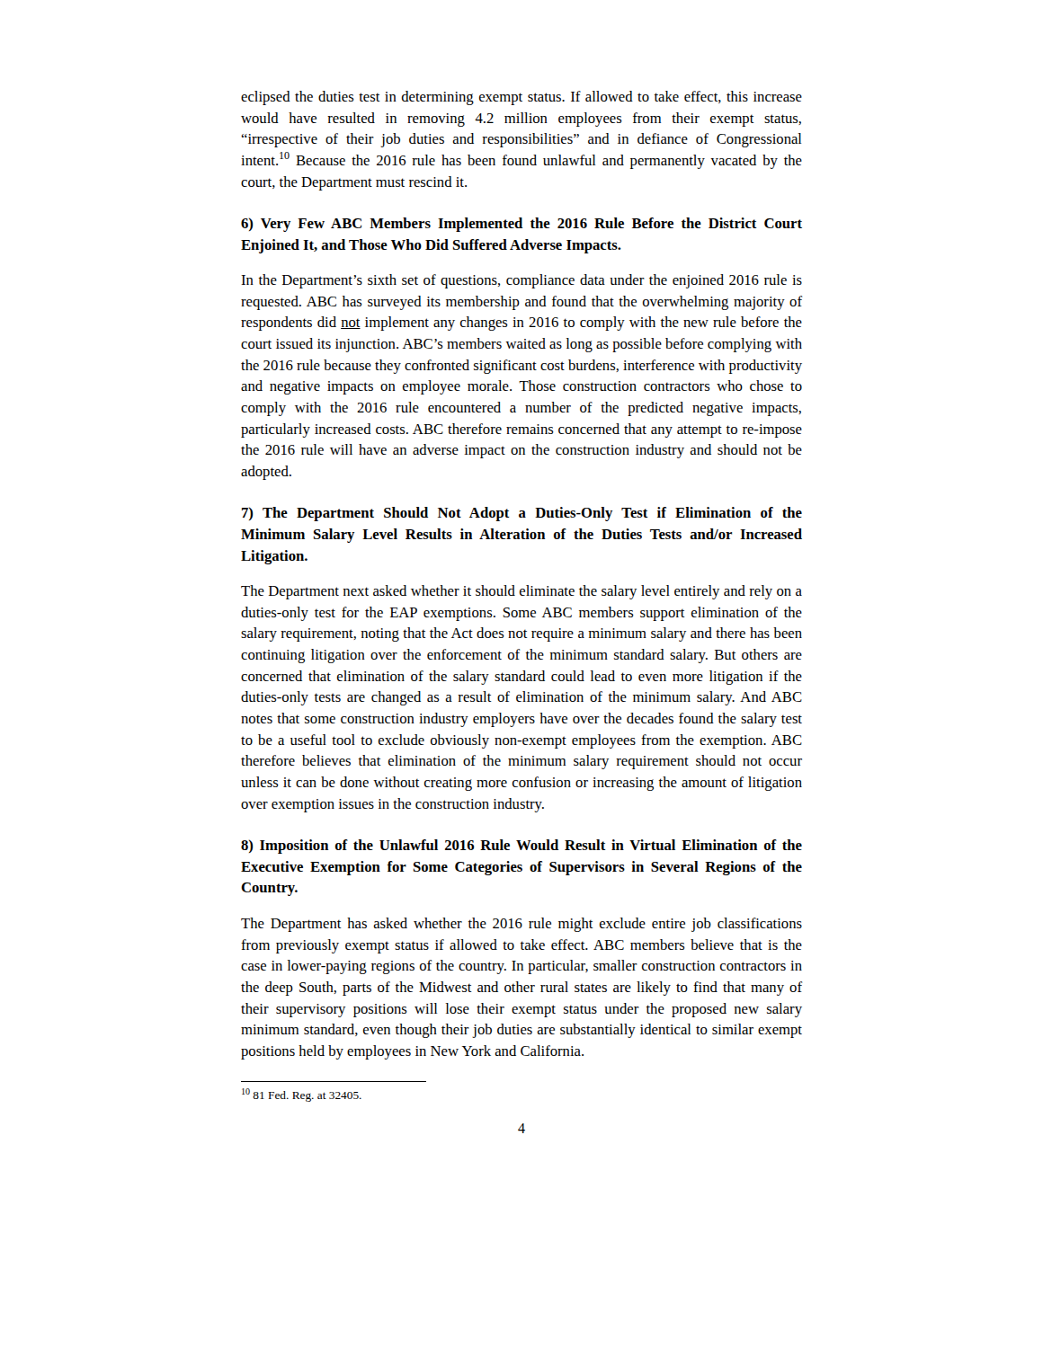eclipsed the duties test in determining exempt status. If allowed to take effect, this increase would have resulted in removing 4.2 million employees from their exempt status, “irrespective of their job duties and responsibilities” and in defiance of Congressional intent.10 Because the 2016 rule has been found unlawful and permanently vacated by the court, the Department must rescind it.
6) Very Few ABC Members Implemented the 2016 Rule Before the District Court Enjoined It, and Those Who Did Suffered Adverse Impacts.
In the Department’s sixth set of questions, compliance data under the enjoined 2016 rule is requested. ABC has surveyed its membership and found that the overwhelming majority of respondents did not implement any changes in 2016 to comply with the new rule before the court issued its injunction. ABC’s members waited as long as possible before complying with the 2016 rule because they confronted significant cost burdens, interference with productivity and negative impacts on employee morale. Those construction contractors who chose to comply with the 2016 rule encountered a number of the predicted negative impacts, particularly increased costs. ABC therefore remains concerned that any attempt to re-impose the 2016 rule will have an adverse impact on the construction industry and should not be adopted.
7) The Department Should Not Adopt a Duties-Only Test if Elimination of the Minimum Salary Level Results in Alteration of the Duties Tests and/or Increased Litigation.
The Department next asked whether it should eliminate the salary level entirely and rely on a duties-only test for the EAP exemptions. Some ABC members support elimination of the salary requirement, noting that the Act does not require a minimum salary and there has been continuing litigation over the enforcement of the minimum standard salary. But others are concerned that elimination of the salary standard could lead to even more litigation if the duties-only tests are changed as a result of elimination of the minimum salary. And ABC notes that some construction industry employers have over the decades found the salary test to be a useful tool to exclude obviously non-exempt employees from the exemption. ABC therefore believes that elimination of the minimum salary requirement should not occur unless it can be done without creating more confusion or increasing the amount of litigation over exemption issues in the construction industry.
8) Imposition of the Unlawful 2016 Rule Would Result in Virtual Elimination of the Executive Exemption for Some Categories of Supervisors in Several Regions of the Country.
The Department has asked whether the 2016 rule might exclude entire job classifications from previously exempt status if allowed to take effect. ABC members believe that is the case in lower-paying regions of the country. In particular, smaller construction contractors in the deep South, parts of the Midwest and other rural states are likely to find that many of their supervisory positions will lose their exempt status under the proposed new salary minimum standard, even though their job duties are substantially identical to similar exempt positions held by employees in New York and California.
10 81 Fed. Reg. at 32405.
4